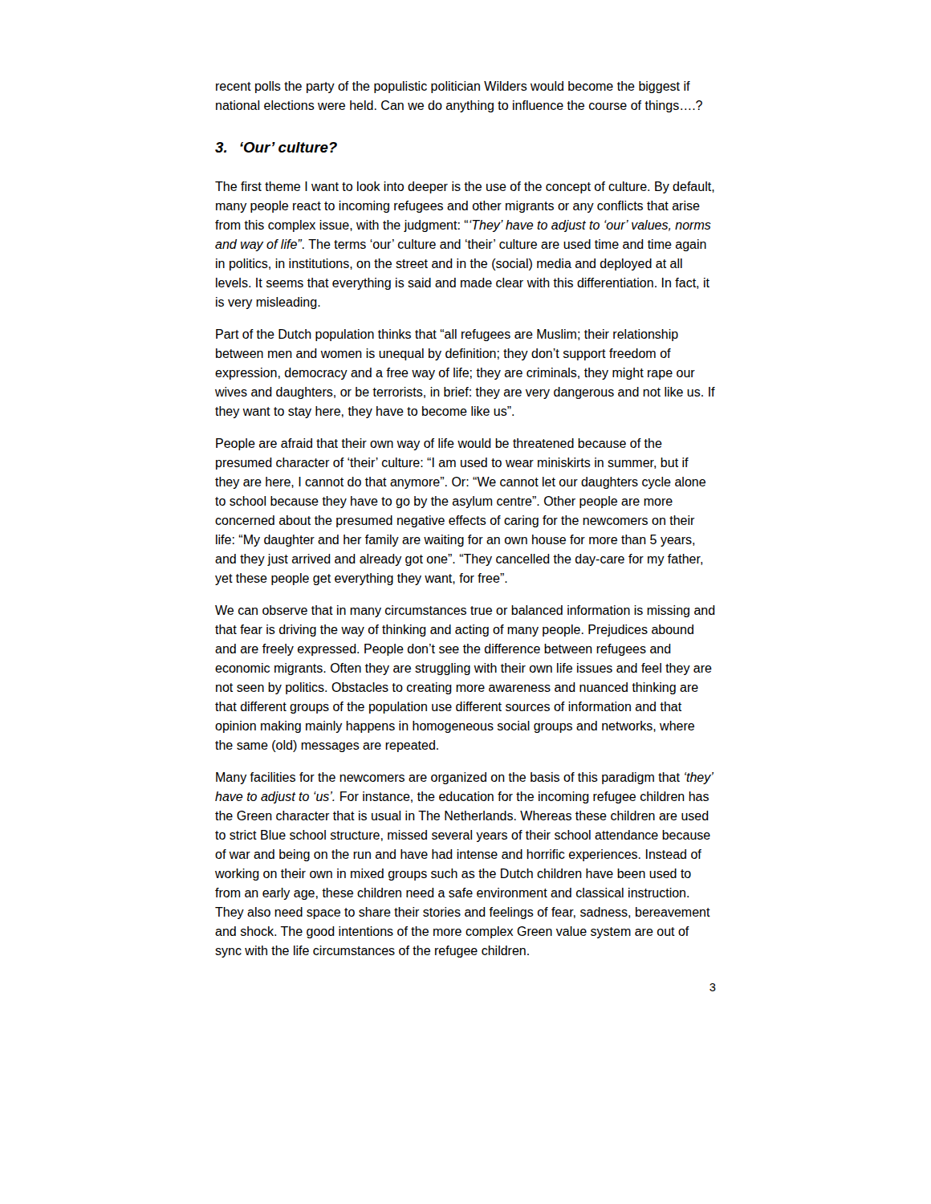recent polls the party of the populistic politician Wilders would become the biggest if national elections were held. Can we do anything to influence the course of things….?
3.‘Our’ culture?
The first theme I want to look into deeper is the use of the concept of culture. By default, many people react to incoming refugees and other migrants or any conflicts that arise from this complex issue, with the judgment: “‘They’ have to adjust to ‘our’ values, norms and way of life”. The terms ‘our’ culture and ‘their’ culture are used time and time again in politics, in institutions, on the street and in the (social) media and deployed at all levels. It seems that everything is said and made clear with this differentiation. In fact, it is very misleading.
Part of the Dutch population thinks that “all refugees are Muslim; their relationship between men and women is unequal by definition; they don’t support freedom of expression, democracy and a free way of life; they are criminals, they might rape our wives and daughters, or be terrorists, in brief: they are very dangerous and not like us. If they want to stay here, they have to become like us”.
People are afraid that their own way of life would be threatened because of the presumed character of ‘their’ culture: “I am used to wear miniskirts in summer, but if they are here, I cannot do that anymore”. Or: “We cannot let our daughters cycle alone to school because they have to go by the asylum centre”. Other people are more concerned about the presumed negative effects of caring for the newcomers on their life: “My daughter and her family are waiting for an own house for more than 5 years, and they just arrived and already got one”. “They cancelled the day-care for my father, yet these people get everything they want, for free”.
We can observe that in many circumstances true or balanced information is missing and that fear is driving the way of thinking and acting of many people. Prejudices abound and are freely expressed. People don’t see the difference between refugees and economic migrants. Often they are struggling with their own life issues and feel they are not seen by politics. Obstacles to creating more awareness and nuanced thinking are that different groups of the population use different sources of information and that opinion making mainly happens in homogeneous social groups and networks, where the same (old) messages are repeated.
Many facilities for the newcomers are organized on the basis of this paradigm that ‘they’ have to adjust to ‘us’. For instance, the education for the incoming refugee children has the Green character that is usual in The Netherlands. Whereas these children are used to strict Blue school structure, missed several years of their school attendance because of war and being on the run and have had intense and horrific experiences. Instead of working on their own in mixed groups such as the Dutch children have been used to from an early age, these children need a safe environment and classical instruction. They also need space to share their stories and feelings of fear, sadness, bereavement and shock. The good intentions of the more complex Green value system are out of sync with the life circumstances of the refugee children.
3